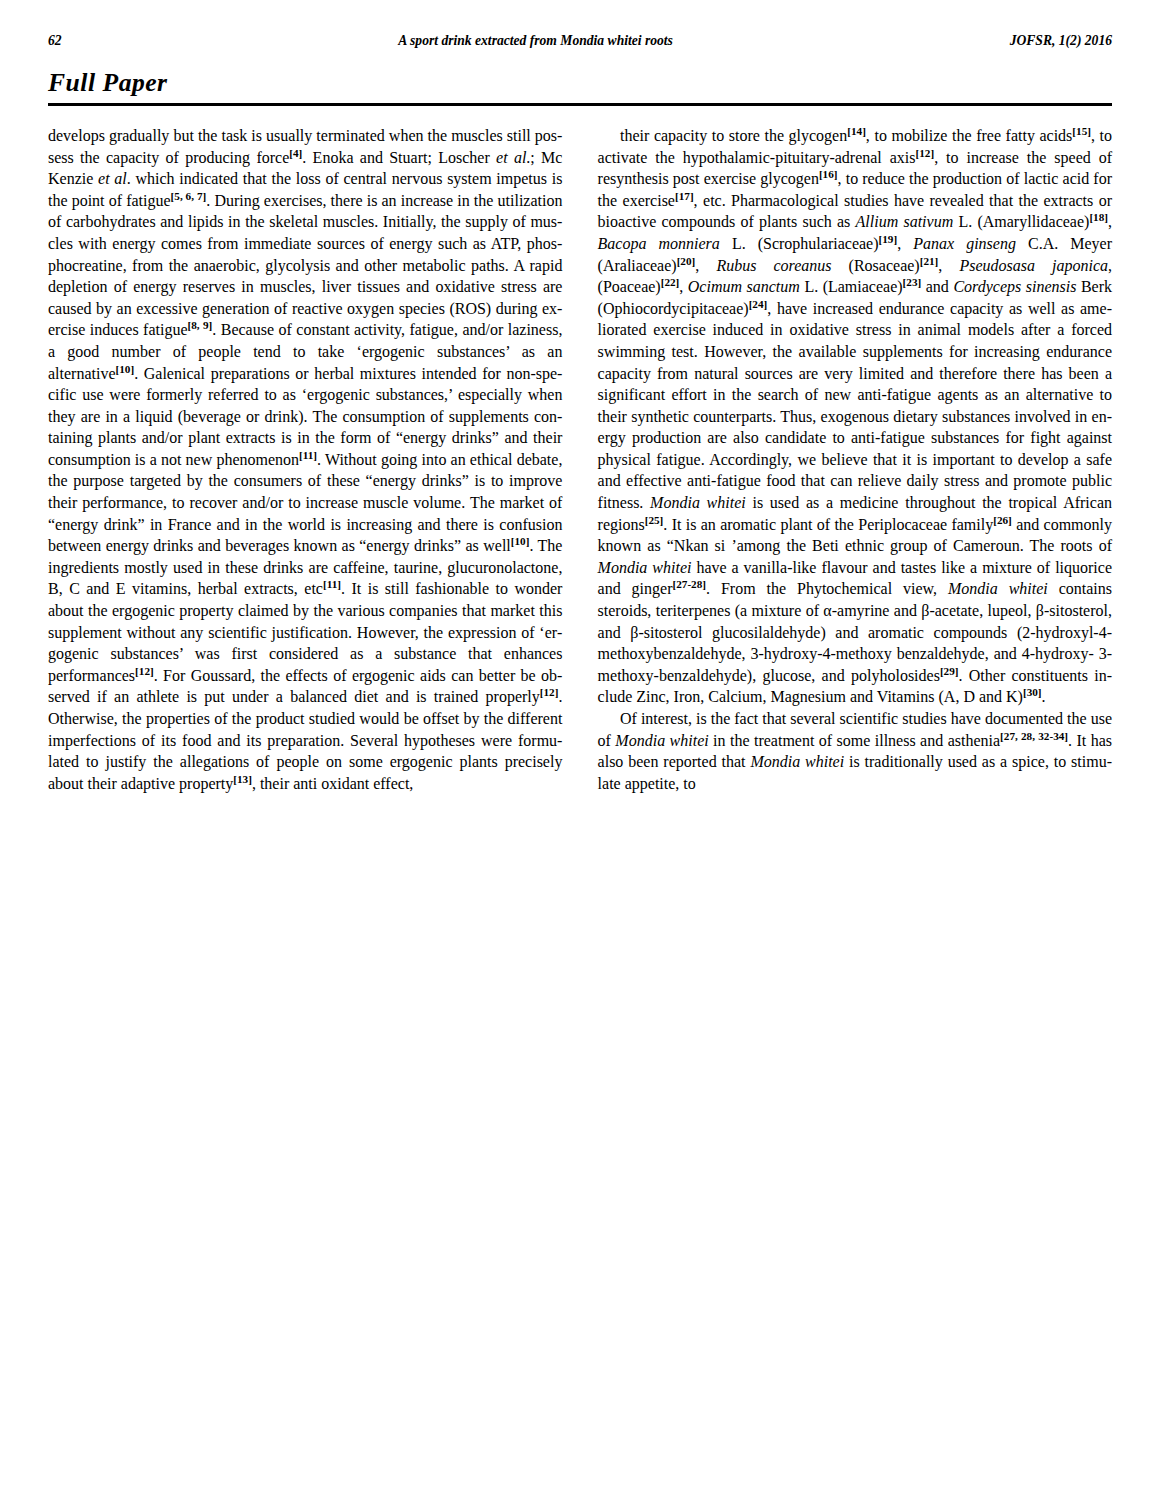62 A sport drink extracted from Mondia whitei roots JOFSR, 1(2) 2016
Full Paper
develops gradually but the task is usually terminated when the muscles still possess the capacity of producing force[4]. Enoka and Stuart; Loscher et al.; Mc Kenzie et al. which indicated that the loss of central nervous system impetus is the point of fatigue[5, 6, 7]. During exercises, there is an increase in the utilization of carbohydrates and lipids in the skeletal muscles. Initially, the supply of muscles with energy comes from immediate sources of energy such as ATP, phosphocreatine, from the anaerobic, glycolysis and other metabolic paths. A rapid depletion of energy reserves in muscles, liver tissues and oxidative stress are caused by an excessive generation of reactive oxygen species (ROS) during exercise induces fatigue[8, 9]. Because of constant activity, fatigue, and/or laziness, a good number of people tend to take ‘ergogenic substances’ as an alternative[10]. Galenical preparations or herbal mixtures intended for non-specific use were formerly referred to as ‘ergogenic substances,’ especially when they are in a liquid (beverage or drink). The consumption of supplements containing plants and/or plant extracts is in the form of “energy drinks” and their consumption is a not new phenomenon[11]. Without going into an ethical debate, the purpose targeted by the consumers of these “energy drinks” is to improve their performance, to recover and/or to increase muscle volume. The market of “energy drink” in France and in the world is increasing and there is confusion between energy drinks and beverages known as “energy drinks” as well[10]. The ingredients mostly used in these drinks are caffeine, taurine, glucuronolactone, B, C and E vitamins, herbal extracts, etc[11]. It is still fashionable to wonder about the ergogenic property claimed by the various companies that market this supplement without any scientific justification. However, the expression of ‘ergogenic substances’ was first considered as a substance that enhances performances[12]. For Goussard, the effects of ergogenic aids can better be observed if an athlete is put under a balanced diet and is trained properly[12]. Otherwise, the properties of the product studied would be offset by the different imperfections of its food and its preparation. Several hypotheses were formulated to justify the allegations of people on some ergogenic plants precisely about their adaptive property[13], their anti oxidant effect,
their capacity to store the glycogen[14], to mobilize the free fatty acids[15], to activate the hypothalamic-pituitary-adrenal axis[12], to increase the speed of resynthesis post exercise glycogen[16], to reduce the production of lactic acid for the exercise[17], etc. Pharmacological studies have revealed that the extracts or bioactive compounds of plants such as Allium sativum L. (Amaryllidaceae)[18], Bacopa monniera L. (Scrophulariaceae)[19], Panax ginseng C.A. Meyer (Araliaceae)[20], Rubus coreanus (Rosaceae)[21], Pseudosasa japonica, (Poaceae)[22], Ocimum sanctum L. (Lamiaceae)[23] and Cordyceps sinensis Berk (Ophiocordycipitaceae)[24], have increased endurance capacity as well as ameliorated exercise induced in oxidative stress in animal models after a forced swimming test. However, the available supplements for increasing endurance capacity from natural sources are very limited and therefore there has been a significant effort in the search of new anti-fatigue agents as an alternative to their synthetic counterparts. Thus, exogenous dietary substances involved in energy production are also candidate to anti-fatigue substances for fight against physical fatigue. Accordingly, we believe that it is important to develop a safe and effective anti-fatigue food that can relieve daily stress and promote public fitness. Mondia whitei is used as a medicine throughout the tropical African regions[25]. It is an aromatic plant of the Periplocaceae family[26] and commonly known as “Nkan si ’among the Beti ethnic group of Cameroun. The roots of Mondia whitei have a vanilla-like flavour and tastes like a mixture of liquorice and ginger[27-28]. From the Phytochemical view, Mondia whitei contains steroids, teriterpenes (a mixture of α-amyrine and β-acetate, lupeol, β-sitosterol, and β-sitosterol glucosilaldehyde) and aromatic compounds (2-hydroxyl-4-methoxybenzaldehyde, 3-hydroxy-4-methoxy benzaldehyde, and 4-hydroxy- 3-methoxy-benzaldehyde), glucose, and polyholosides[29]. Other constituents include Zinc, Iron, Calcium, Magnesium and Vitamins (A, D and K)[30].
Of interest, is the fact that several scientific studies have documented the use of Mondia whitei in the treatment of some illness and asthenia[27, 28, 32-34]. It has also been reported that Mondia whitei is traditionally used as a spice, to stimulate appetite, to